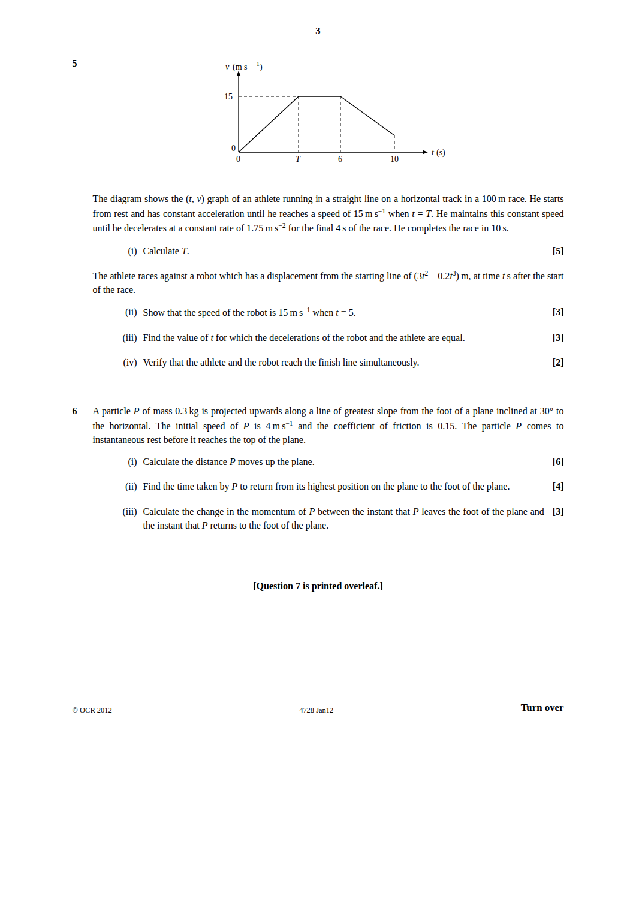3
5
v (m s −1 ) t (s) 15 0 0 T 6 10
The diagram shows the (t, v) graph of an athlete running in a straight line on a horizontal track in a 100 m race. He starts from rest and has constant acceleration until he reaches a speed of 15 m s−1 when t = T. He maintains this constant speed until he decelerates at a constant rate of 1.75 m s−2 for the final 4 s of the race. He completes the race in 10 s.
(i)
Calculate T. [5]
The athlete races against a robot which has a displacement from the starting line of (3t2 – 0.2t3) m, at time t s after the start of the race.
(ii)
Show that the speed of the robot is 15 m s−1 when t = 5. [3]
(iii)
Find the value of t for which the decelerations of the robot and the athlete are equal. [3]
(iv)
Verify that the athlete and the robot reach the finish line simultaneously. [2]
6
A particle P of mass 0.3 kg is projected upwards along a line of greatest slope from the foot of a plane inclined at 30° to the horizontal. The initial speed of P is 4 m s−1 and the coefficient of friction is 0.15. The particle P comes to instantaneous rest before it reaches the top of the plane.
(i)
Calculate the distance P moves up the plane. [6]
(ii)
Find the time taken by P to return from its highest position on the plane to the foot of the plane. [4]
(iii)
Calculate the change in the momentum of P between the instant that P leaves the foot of the plane and the instant that P returns to the foot of the plane. [3]
[Question 7 is printed overleaf.]
© OCR 2012
4728 Jan12
Turn over